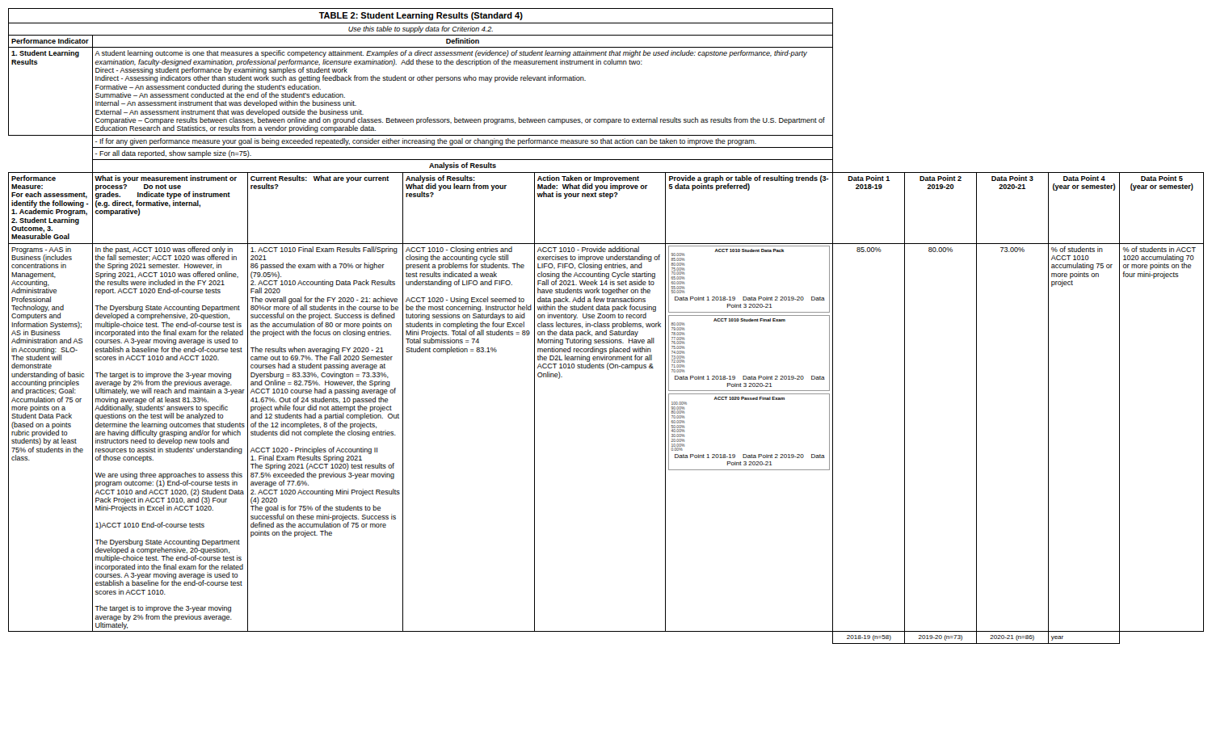| TABLE 2: Student Learning Results (Standard 4) | | | | | |
| Use this table to supply data for Criterion 4.2. | | | | | |
| Performance Indicator | Definition | | | | | |
| 1. Student Learning Results | A student learning outcome is one that measures a specific competency attainment. Examples of a direct assessment (evidence) of student learning attainment that might be used include: capstone performance, third-party examination, faculty-designed examination, professional performance, licensure examination). Add these to the description of the measurement instrument in column two: Direct - Assessing student performance by examining samples of student work Indirect - Assessing indicators other than student work such as getting feedback from the student or other persons who may provide relevant information. Formative – An assessment conducted during the student's education. Summative – An assessment conducted at the end of the student's education. Internal – An assessment instrument that was developed within the business unit. External – An assessment instrument that was developed outside the business unit. Comparative – Compare results between classes, between online and on ground classes. Between professors, between programs, between campuses, or compare to external results such as results from the U.S. Department of Education Research and Statistics, or results from a vendor providing comparable data. | | | | | |
| | - If for any given performance measure your goal is being exceeded repeatedly, consider either increasing the goal or changing the performance measure so that action can be taken to improve the program. | | | | | |
| | - For all data reported, show sample size (n=75). | | | | | |
| | Analysis of Results | | | | | |
| Performance Measure: For each assessment, identify the following - 1. Academic Program, 2. Student Learning Outcome, 3. Measurable Goal | What is your measurement instrument or process? Do not use grades. Indicate type of instrument (e.g. direct, formative, internal, comparative) | Current Results: What are your current results? | Analysis of Results: What did you learn from your results? | Action Taken or Improvement Made: What did you improve or what is your next step? | Provide a graph or table of resulting trends (3-5 data points preferred) | Data Point 1 2018-19 | Data Point 2 2019-20 | Data Point 3 2020-21 | Data Point 4 (year or semester) | Data Point 5 (year or semester) |
| Programs - AAS in Business (includes concentrations in Management, Accounting, Administrative Professional Technology, and Computers and Information Systems); AS in Business Administration and AS in Accounting: SLO-The student will demonstrate understanding of basic accounting principles and practices; Goal: Accumulation of 75 or more points on a Student Data Pack (based on a points rubric provided to students) by at least 75% of students in the class. | In the past, ACCT 1010 was offered only in the fall semester; ACCT 1020 was offered in the Spring 2021 semester. However, in Spring 2021, ACCT 1010 was offered online, the results were included in the FY 2021 report. ACCT 1020 End-of-course tests The Dyersburg State Accounting Department developed a comprehensive, 20-question, multiple-choice test. The end-of-course test is incorporated into the final exam for the related courses. A 3-year moving average is used to establish a baseline for the end-of-course test scores in ACCT 1010 and ACCT 1020. The target is to improve the 3-year moving average by 2% from the previous average. Ultimately, we will reach and maintain a 3-year moving average of at least 81.33%. Additionally, students' answers to specific questions on the test will be analyzed to determine the learning outcomes that students are having difficulty grasping and/or for which instructors need to develop new tools and resources to assist in students' understanding of those concepts. We are using three approaches to assess this program outcome: (1) End-of-course tests in ACCT 1010 and ACCT 1020, (2) Student Data Pack Project in ACCT 1010, and (3) Four Mini-Projects in Excel in ACCT 1020. 1)ACCT 1010 End-of-course tests The Dyersburg State Accounting Department developed a comprehensive, 20-question, multiple-choice test. The end-of-course test is incorporated into the final exam for the related courses. A 3-year moving average is used to establish a baseline for the end-of-course test scores in ACCT 1010. The target is to improve the 3-year moving average by 2% from the previous average. Ultimately, | 1. ACCT 1010 Final Exam Results Fall/Spring 2021 86 passed the exam with a 70% or higher (79.05%). 2. ACCT 1010 Accounting Data Pack Results Fall 2020 The overall goal for the FY 2020 - 21: achieve 80%or more of all students in the course to be successful on the project. Success is defined as the accumulation of 80 or more points on the project with the focus on closing entries. The results when averaging FY 2020 - 21 came out to 69.7%. The Fall 2020 Semester courses had a student passing average at Dyersburg = 83.33%, Covington = 73.33%, and Online = 82.75%. However, the Spring ACCT 1010 course had a passing average of 41.67%. Out of 24 students, 10 passed the project while four did not attempt the project and 12 students had a partial completion. Out of the 12 incompletes, 8 of the projects, students did not complete the closing entries. ACCT 1020 - Principles of Accounting II 1. Final Exam Results Spring 2021 The Spring 2021 (ACCT 1020) test results of 87.5% exceeded the previous 3-year moving average of 77.6%. 2. ACCT 1020 Accounting Mini Project Results (4) 2020 The goal is for 75% of the students to be successful on these mini-projects. Success is defined as the accumulation of 75 or more points on the project. The | ACCT 1010 - Closing entries and closing the accounting cycle still present a problems for students. The test results indicated a weak understanding of LIFO and FIFO. ACCT 1020 - Using Excel seemed to be the most concerning. Instructor held tutoring sessions on Saturdays to aid students in completing the four Excel Mini Projects. Total of all students = 89 Total submissions = 74 Student completion = 83.1% | ACCT 1010 - Provide additional exercises to improve understanding of LIFO, FIFO, Closing entries, and closing the Accounting Cycle starting Fall of 2021. Week 14 is set aside to have students work together on the data pack. Add a few transactions within the student data pack focusing on inventory. Use Zoom to record class lectures, in-class problems, work on the data pack, and Saturday Morning Tutoring sessions. Have all mentioned recordings placed within the D2L learning environment for all ACCT 1010 students (On-campus & Online). | ACCT 1010 Student Data Pack 90.00% 85.00% 80.00% 75.00% 70.00% 65.00% 60.00% 55.00% 50.00% Data Point 1 2018-19 Data Point 2 2019-20 Data Point 3 2020-21 ACCT 1010 Student Final Exam 80.00% 79.00% 78.00% 77.00% 76.00% 75.00% 74.00% 73.00% 72.00% 71.00% 70.00% Data Point 1 2018-19 Data Point 2 2019-20 Data Point 3 2020-21 ACCT 1020 Passed Final Exam 100.00% 90.00% 80.00% 70.00% 60.00% 50.00% 40.00% 30.00% 20.00% 10.00% 0.00% Data Point 1 2018-19 Data Point 2 2019-20 Data Point 3 2020-21 | 85.00% | 80.00% | 73.00% | % of students in ACCT 1010 accumulating 75 or more points on project | % of students in ACCT 1020 accumulating 70 or more points on the four mini-projects |
| | | | | | | 2018-19 (n=58) | 2019-20 (n=73) | 2020-21 (n=86) | year | |